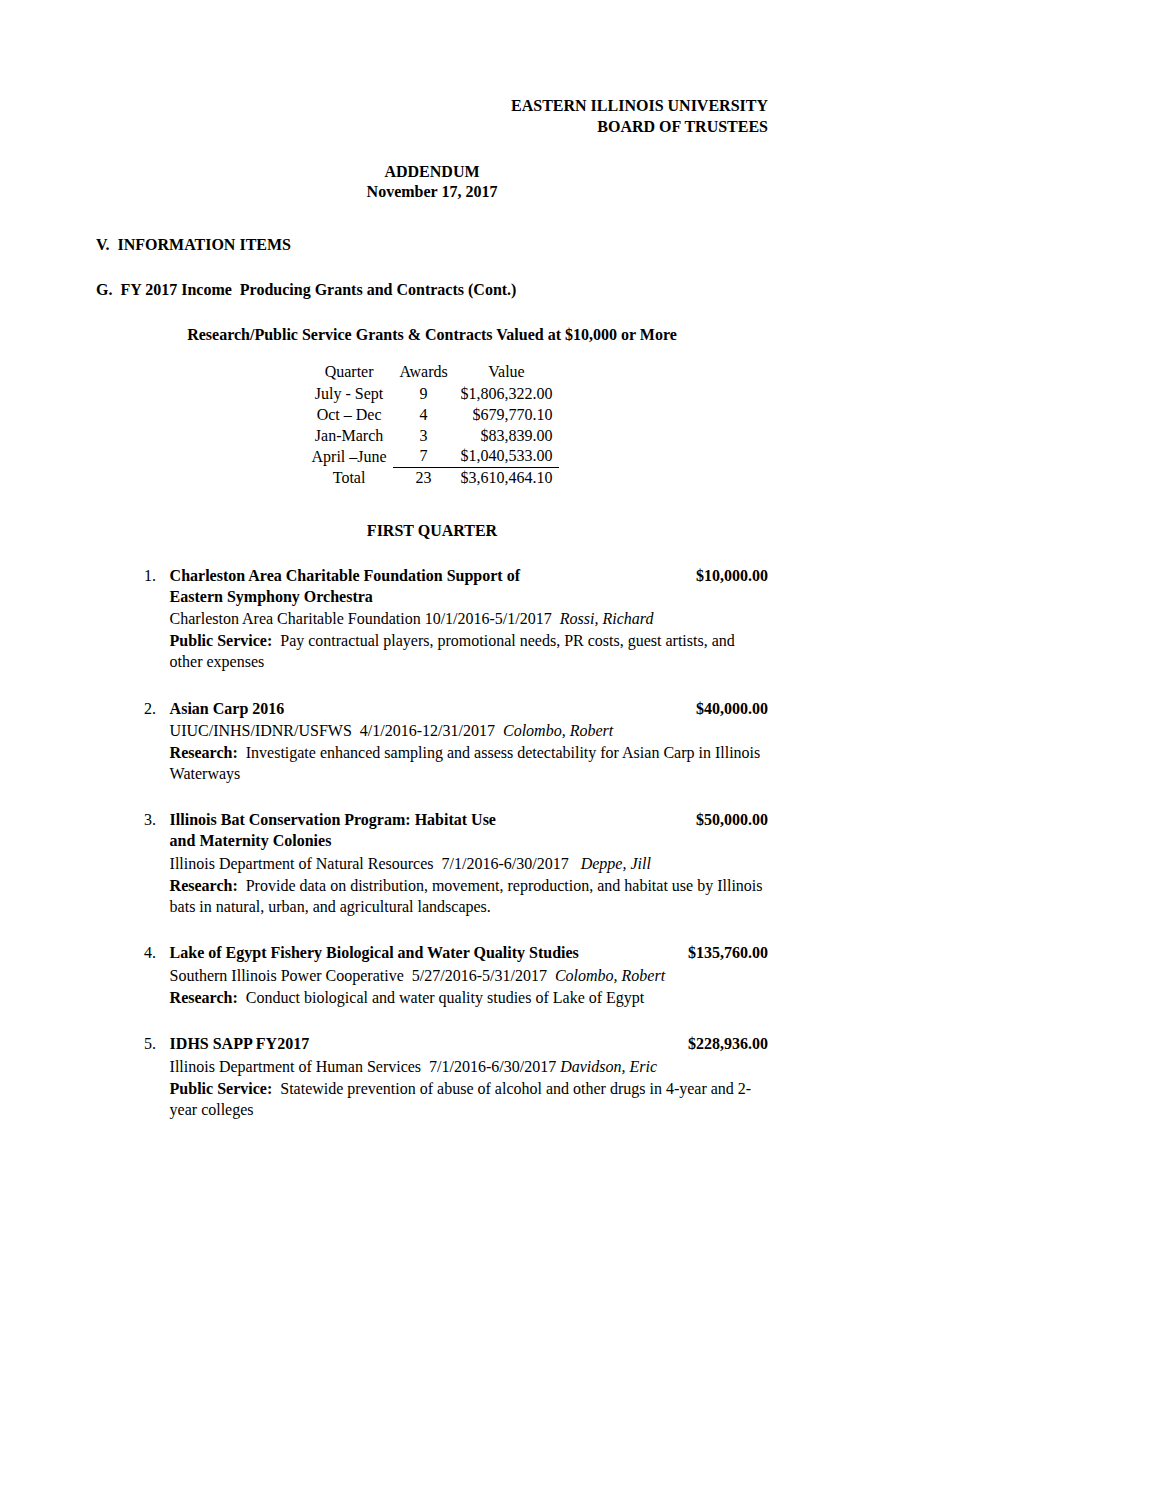EASTERN ILLINOIS UNIVERSITY
BOARD OF TRUSTEES
ADDENDUM
November 17, 2017
V. INFORMATION ITEMS
G. FY 2017 Income Producing Grants and Contracts (Cont.)
Research/Public Service Grants & Contracts Valued at $10,000 or More
| Quarter | Awards | Value |
| --- | --- | --- |
| July - Sept | 9 | $1,806,322.00 |
| Oct – Dec | 4 | $679,770.10 |
| Jan-March | 3 | $83,839.00 |
| April –June | 7 | $1,040,533.00 |
| Total | 23 | $3,610,464.10 |
FIRST QUARTER
Charleston Area Charitable Foundation Support of
Eastern Symphony Orchestra
$10,000.00
Charleston Area Charitable Foundation 10/1/2016-5/1/2017 Rossi, Richard
Public Service: Pay contractual players, promotional needs, PR costs, guest artists, and other expenses
Asian Carp 2016
$40,000.00
UIUC/INHS/IDNR/USFWS 4/1/2016-12/31/2017 Colombo, Robert
Research: Investigate enhanced sampling and assess detectability for Asian Carp in Illinois Waterways
Illinois Bat Conservation Program: Habitat Use
and Maternity Colonies
$50,000.00
Illinois Department of Natural Resources 7/1/2016-6/30/2017 Deppe, Jill
Research: Provide data on distribution, movement, reproduction, and habitat use by Illinois bats in natural, urban, and agricultural landscapes.
Lake of Egypt Fishery Biological and Water Quality Studies
$135,760.00
Southern Illinois Power Cooperative 5/27/2016-5/31/2017 Colombo, Robert
Research: Conduct biological and water quality studies of Lake of Egypt
IDHS SAPP FY2017
$228,936.00
Illinois Department of Human Services 7/1/2016-6/30/2017 Davidson, Eric
Public Service: Statewide prevention of abuse of alcohol and other drugs in 4-year and 2-year colleges